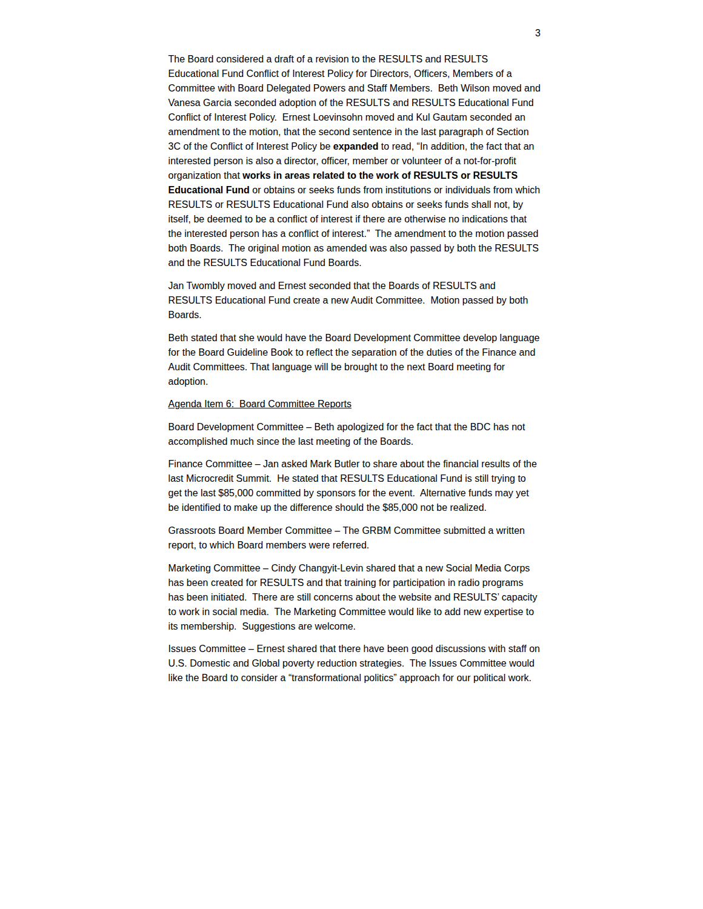3
The Board considered a draft of a revision to the RESULTS and RESULTS Educational Fund Conflict of Interest Policy for Directors, Officers, Members of a Committee with Board Delegated Powers and Staff Members. Beth Wilson moved and Vanesa Garcia seconded adoption of the RESULTS and RESULTS Educational Fund Conflict of Interest Policy. Ernest Loevinsohn moved and Kul Gautam seconded an amendment to the motion, that the second sentence in the last paragraph of Section 3C of the Conflict of Interest Policy be expanded to read, “In addition, the fact that an interested person is also a director, officer, member or volunteer of a not-for-profit organization that works in areas related to the work of RESULTS or RESULTS Educational Fund or obtains or seeks funds from institutions or individuals from which RESULTS or RESULTS Educational Fund also obtains or seeks funds shall not, by itself, be deemed to be a conflict of interest if there are otherwise no indications that the interested person has a conflict of interest.” The amendment to the motion passed both Boards. The original motion as amended was also passed by both the RESULTS and the RESULTS Educational Fund Boards.
Jan Twombly moved and Ernest seconded that the Boards of RESULTS and RESULTS Educational Fund create a new Audit Committee. Motion passed by both Boards.
Beth stated that she would have the Board Development Committee develop language for the Board Guideline Book to reflect the separation of the duties of the Finance and Audit Committees. That language will be brought to the next Board meeting for adoption.
Agenda Item 6: Board Committee Reports
Board Development Committee – Beth apologized for the fact that the BDC has not accomplished much since the last meeting of the Boards.
Finance Committee – Jan asked Mark Butler to share about the financial results of the last Microcredit Summit. He stated that RESULTS Educational Fund is still trying to get the last $85,000 committed by sponsors for the event. Alternative funds may yet be identified to make up the difference should the $85,000 not be realized.
Grassroots Board Member Committee – The GRBM Committee submitted a written report, to which Board members were referred.
Marketing Committee – Cindy Changyit-Levin shared that a new Social Media Corps has been created for RESULTS and that training for participation in radio programs has been initiated. There are still concerns about the website and RESULTS’ capacity to work in social media. The Marketing Committee would like to add new expertise to its membership. Suggestions are welcome.
Issues Committee – Ernest shared that there have been good discussions with staff on U.S. Domestic and Global poverty reduction strategies. The Issues Committee would like the Board to consider a “transformational politics” approach for our political work.